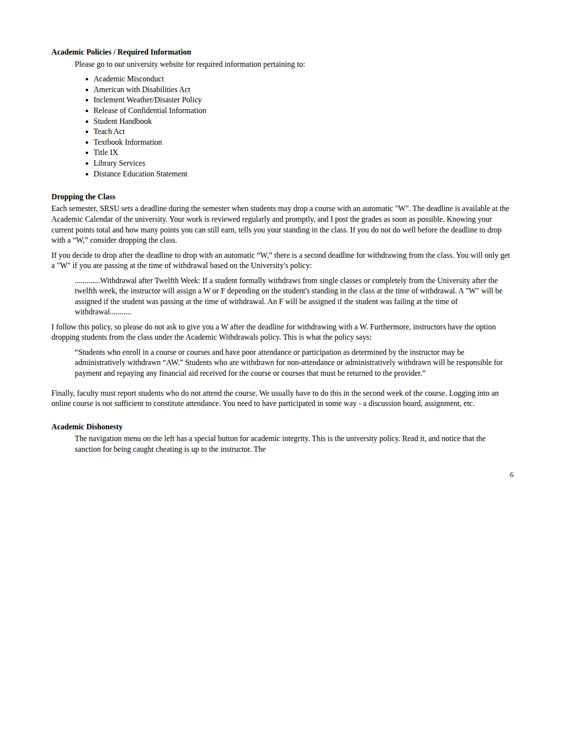Academic Policies / Required Information
Please go to our university website for required information pertaining to:
Academic Misconduct
American with Disabilities Act
Inclement Weather/Disaster Policy
Release of Confidential Information
Student Handbook
Teach Act
Textbook Information
Title IX
Library Services
Distance Education Statement
Dropping the Class
Each semester, SRSU sets a deadline during the semester when students may drop a course with an automatic "W". The deadline is available at the Academic Calendar of the university. Your work is reviewed regularly and promptly, and I post the grades as soon as possible. Knowing your current points total and how many points you can still earn, tells you your standing in the class. If you do not do well before the deadline to drop with a “W,” consider dropping the class.
If you decide to drop after the deadline to drop with an automatic “W,” there is a second deadline for withdrawing from the class. You will only get a "W" if you are passing at the time of withdrawal based on the University's policy:
.............Withdrawal after Twelfth Week: If a student formally withdraws from single classes or completely from the University after the twelfth week, the instructor will assign a W or F depending on the student's standing in the class at the time of withdrawal. A "W" will be assigned if the student was passing at the time of withdrawal. An F will be assigned if the student was failing at the time of withdrawal...........
I follow this policy, so please do not ask to give you a W after the deadline for withdrawing with a W. Furthermore, instructors have the option dropping students from the class under the Academic Withdrawals policy. This is what the policy says:
“Students who enroll in a course or courses and have poor attendance or participation as determined by the instructor may be administratively withdrawn “AW.” Students who are withdrawn for non-attendance or administratively withdrawn will be responsible for payment and repaying any financial aid received for the course or courses that must be returned to the provider.”
Finally, faculty must report students who do not attend the course. We usually have to do this in the second week of the course. Logging into an online course is not sufficient to constitute attendance. You need to have participated in some way - a discussion board, assignment, etc.
Academic Dishonesty
The navigation menu on the left has a special button for academic integrity. This is the university policy. Read it, and notice that the sanction for being caught cheating is up to the instructor. The
6